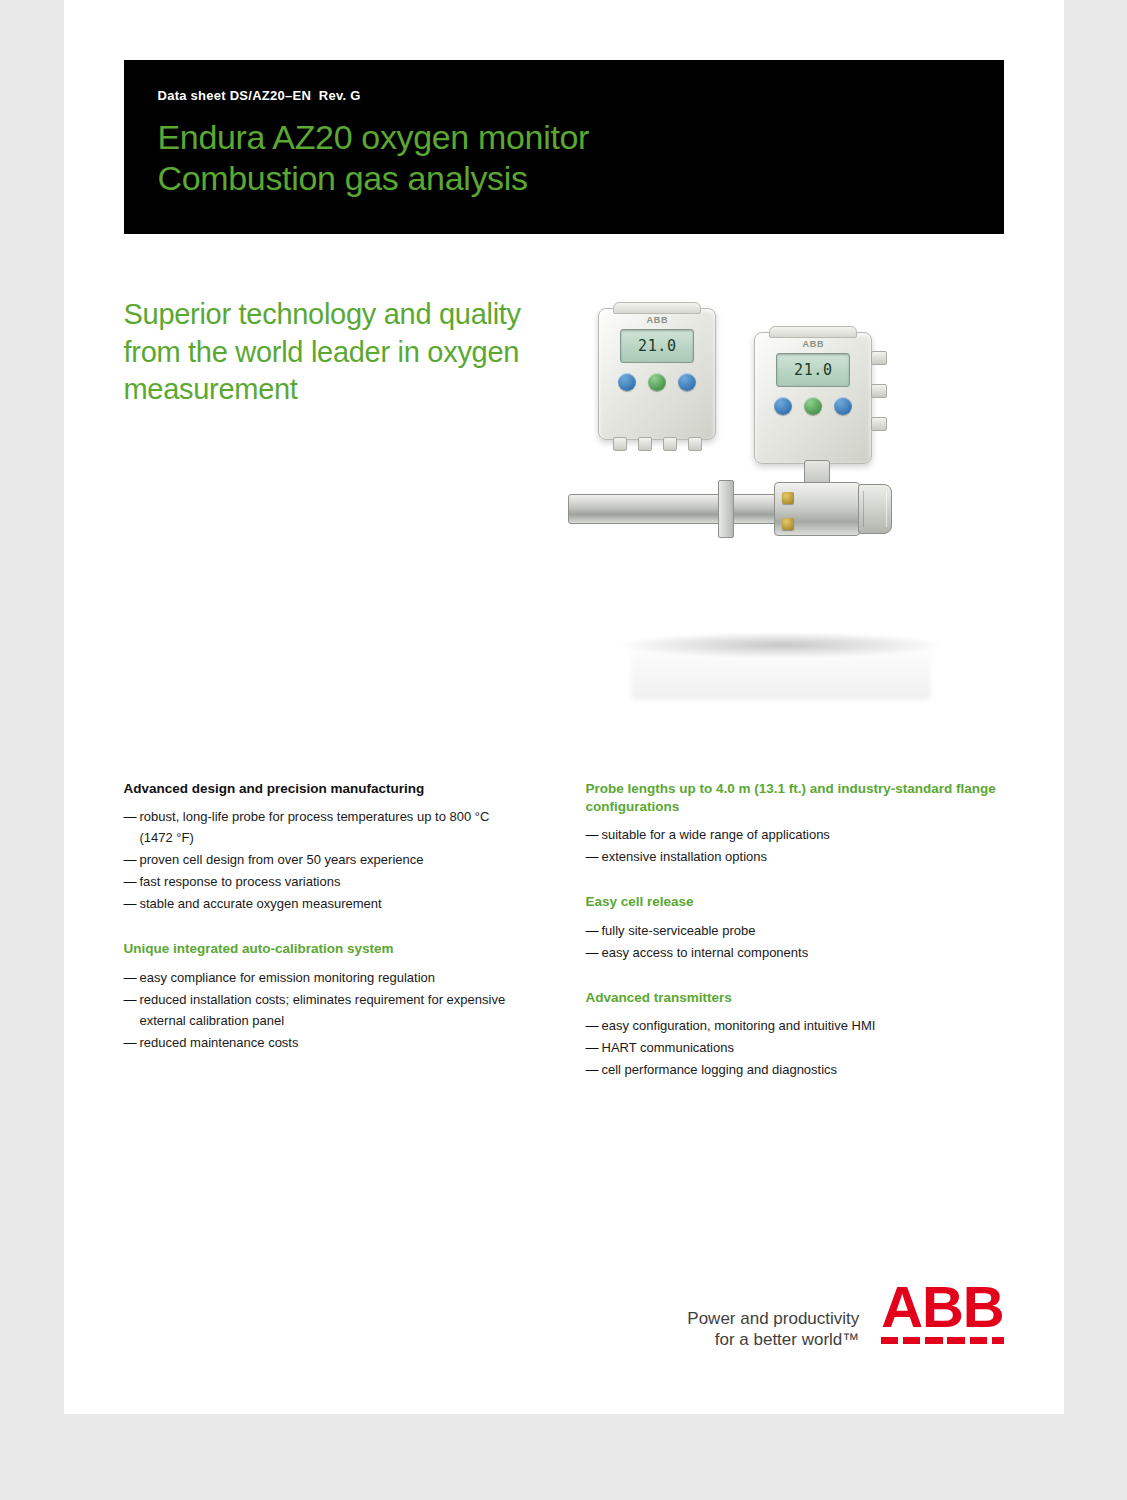Data sheet DS/AZ20–EN Rev. G
Endura AZ20 oxygen monitor Combustion gas analysis
Superior technology and quality from the world leader in oxygen measurement
ABB 21.0
ABB 21.0
Advanced design and precision manufacturing
robust, long-life probe for process temperatures up to 800 °C (1472 °F)
proven cell design from over 50 years experience
fast response to process variations
stable and accurate oxygen measurement
Unique integrated auto-calibration system
easy compliance for emission monitoring regulation
reduced installation costs; eliminates requirement for expensive external calibration panel
reduced maintenance costs
Probe lengths up to 4.0 m (13.1 ft.) and industry-standard flange configurations
suitable for a wide range of applications
extensive installation options
Easy cell release
fully site-serviceable probe
easy access to internal components
Advanced transmitters
easy configuration, monitoring and intuitive HMI
HART communications
cell performance logging and diagnostics
Power and productivity for a better world™
ABB